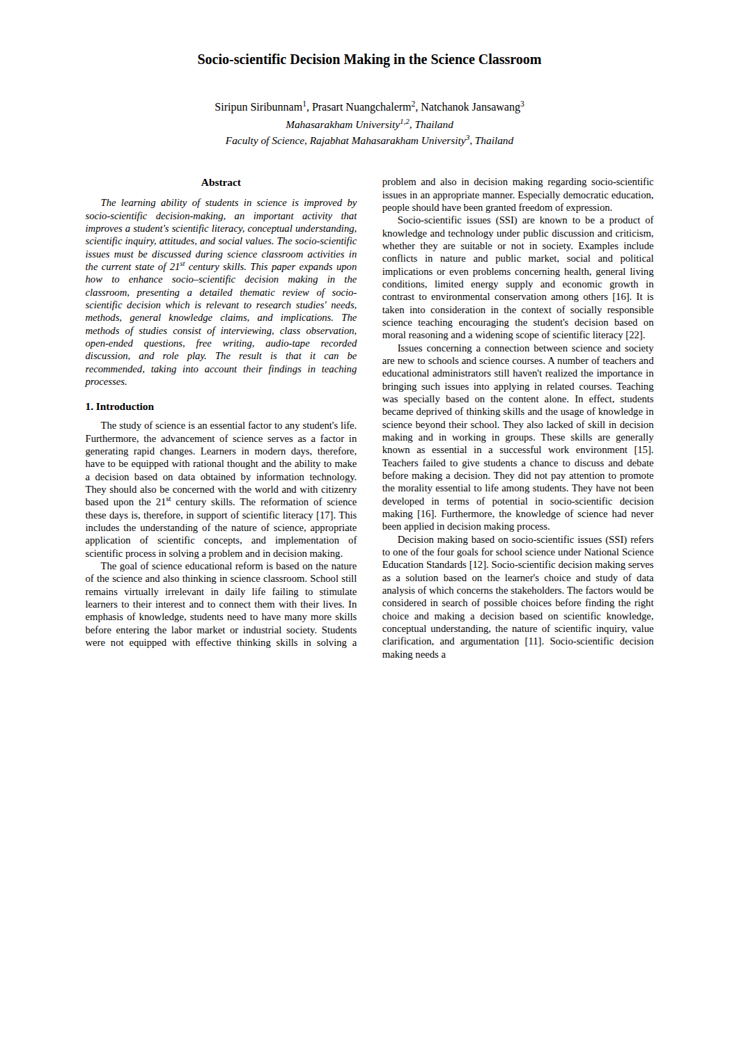Socio-scientific Decision Making in the Science Classroom
Siripun Siribunnam1, Prasart Nuangchalerm2, Natchanok Jansawang3
Mahasarakham University1,2, Thailand
Faculty of Science, Rajabhat Mahasarakham University3, Thailand
Abstract
The learning ability of students in science is improved by socio-scientific decision-making, an important activity that improves a student's scientific literacy, conceptual understanding, scientific inquiry, attitudes, and social values. The socio-scientific issues must be discussed during science classroom activities in the current state of 21st century skills. This paper expands upon how to enhance socio–scientific decision making in the classroom, presenting a detailed thematic review of socio-scientific decision which is relevant to research studies' needs, methods, general knowledge claims, and implications. The methods of studies consist of interviewing, class observation, open-ended questions, free writing, audio-tape recorded discussion, and role play. The result is that it can be recommended, taking into account their findings in teaching processes.
1. Introduction
The study of science is an essential factor to any student's life. Furthermore, the advancement of science serves as a factor in generating rapid changes. Learners in modern days, therefore, have to be equipped with rational thought and the ability to make a decision based on data obtained by information technology. They should also be concerned with the world and with citizenry based upon the 21st century skills. The reformation of science these days is, therefore, in support of scientific literacy [17]. This includes the understanding of the nature of science, appropriate application of scientific concepts, and implementation of scientific process in solving a problem and in decision making.
The goal of science educational reform is based on the nature of the science and also thinking in science classroom. School still remains virtually irrelevant in daily life failing to stimulate learners to their interest and to connect them with their lives. In emphasis of knowledge, students need to have many more skills before entering the labor market or industrial society. Students were not equipped with effective thinking skills in solving a problem and also in decision making regarding socio-scientific issues in an appropriate manner. Especially democratic education, people should have been granted freedom of expression.
Socio-scientific issues (SSI) are known to be a product of knowledge and technology under public discussion and criticism, whether they are suitable or not in society. Examples include conflicts in nature and public market, social and political implications or even problems concerning health, general living conditions, limited energy supply and economic growth in contrast to environmental conservation among others [16]. It is taken into consideration in the context of socially responsible science teaching encouraging the student's decision based on moral reasoning and a widening scope of scientific literacy [22].
Issues concerning a connection between science and society are new to schools and science courses. A number of teachers and educational administrators still haven't realized the importance in bringing such issues into applying in related courses. Teaching was specially based on the content alone. In effect, students became deprived of thinking skills and the usage of knowledge in science beyond their school. They also lacked of skill in decision making and in working in groups. These skills are generally known as essential in a successful work environment [15]. Teachers failed to give students a chance to discuss and debate before making a decision. They did not pay attention to promote the morality essential to life among students. They have not been developed in terms of potential in socio-scientific decision making [16]. Furthermore, the knowledge of science had never been applied in decision making process.
Decision making based on socio-scientific issues (SSI) refers to one of the four goals for school science under National Science Education Standards [12]. Socio-scientific decision making serves as a solution based on the learner's choice and study of data analysis of which concerns the stakeholders. The factors would be considered in search of possible choices before finding the right choice and making a decision based on scientific knowledge, conceptual understanding, the nature of scientific inquiry, value clarification, and argumentation [11]. Socio-scientific decision making needs a